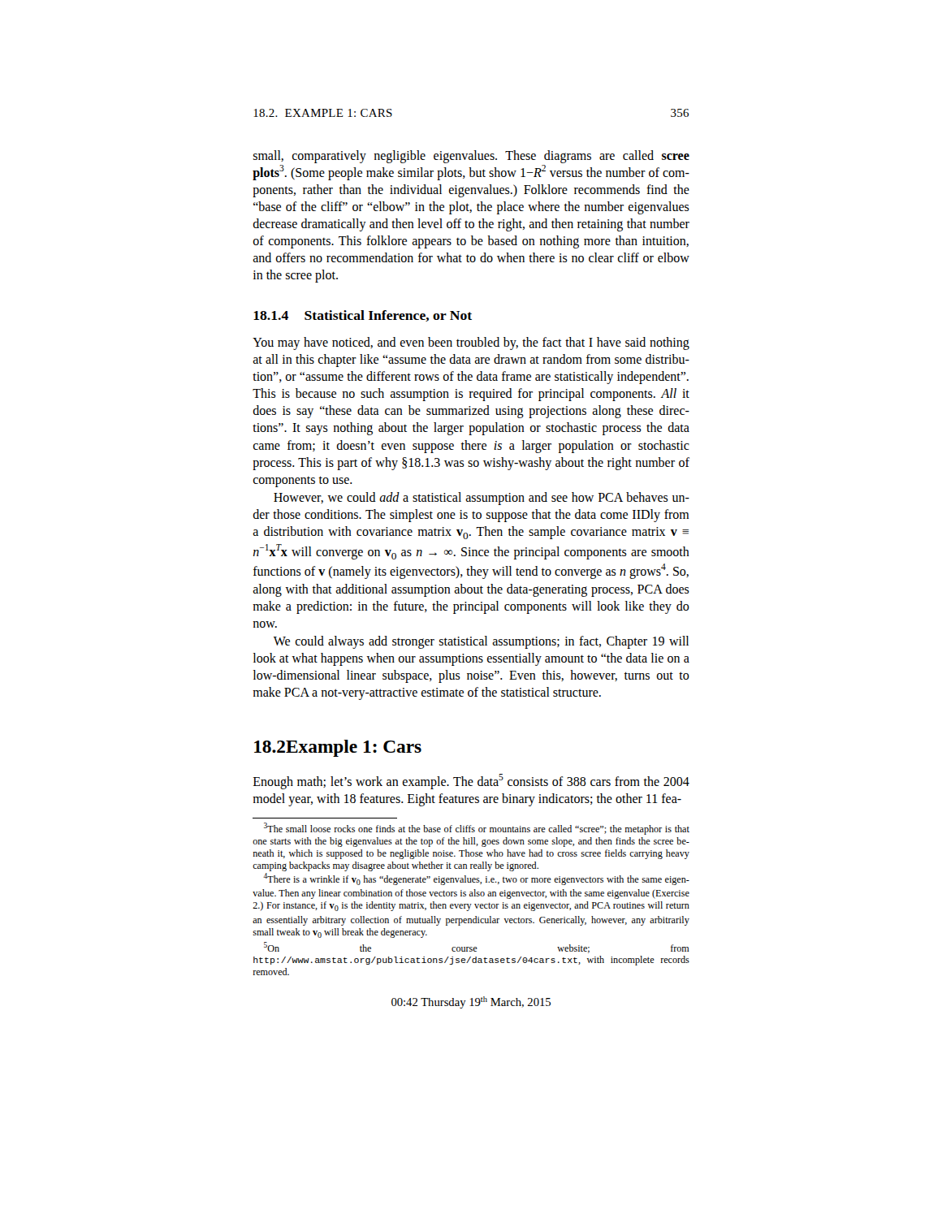18.2. Example 1: Cars 356
small, comparatively negligible eigenvalues. These diagrams are called scree plots3. (Some people make similar plots, but show 1−R2 versus the number of components, rather than the individual eigenvalues.) Folklore recommends find the “base of the cliff” or “elbow” in the plot, the place where the number eigenvalues decrease dramatically and then level off to the right, and then retaining that number of components. This folklore appears to be based on nothing more than intuition, and offers no recommendation for what to do when there is no clear cliff or elbow in the scree plot.
18.1.4 Statistical Inference, or Not
You may have noticed, and even been troubled by, the fact that I have said nothing at all in this chapter like “assume the data are drawn at random from some distribution”, or “assume the different rows of the data frame are statistically independent”. This is because no such assumption is required for principal components. All it does is say “these data can be summarized using projections along these directions”. It says nothing about the larger population or stochastic process the data came from; it doesn’t even suppose there is a larger population or stochastic process. This is part of why §18.1.3 was so wishy-washy about the right number of components to use.
However, we could add a statistical assumption and see how PCA behaves under those conditions. The simplest one is to suppose that the data come IIDly from a distribution with covariance matrix v0. Then the sample covariance matrix v ≡ n−1xTx will converge on v0 as n → ∞. Since the principal components are smooth functions of v (namely its eigenvectors), they will tend to converge as n grows4. So, along with that additional assumption about the data-generating process, PCA does make a prediction: in the future, the principal components will look like they do now.
We could always add stronger statistical assumptions; in fact, Chapter 19 will look at what happens when our assumptions essentially amount to “the data lie on a low-dimensional linear subspace, plus noise”. Even this, however, turns out to make PCA a not-very-attractive estimate of the statistical structure.
18.2 Example 1: Cars
Enough math; let’s work an example. The data5 consists of 388 cars from the 2004 model year, with 18 features. Eight features are binary indicators; the other 11 fea-
3The small loose rocks one finds at the base of cliffs or mountains are called “scree”; the metaphor is that one starts with the big eigenvalues at the top of the hill, goes down some slope, and then finds the scree beneath it, which is supposed to be negligible noise. Those who have had to cross scree fields carrying heavy camping backpacks may disagree about whether it can really be ignored.
4There is a wrinkle if v0 has “degenerate” eigenvalues, i.e., two or more eigenvectors with the same eigenvalue. Then any linear combination of those vectors is also an eigenvector, with the same eigenvalue (Exercise 2.) For instance, if v0 is the identity matrix, then every vector is an eigenvector, and PCA routines will return an essentially arbitrary collection of mutually perpendicular vectors. Generically, however, any arbitrarily small tweak to v0 will break the degeneracy.
5On the course website; from http://www.amstat.org/publications/jse/datasets/04cars.txt, with incomplete records removed.
00:42 Thursday 19th March, 2015